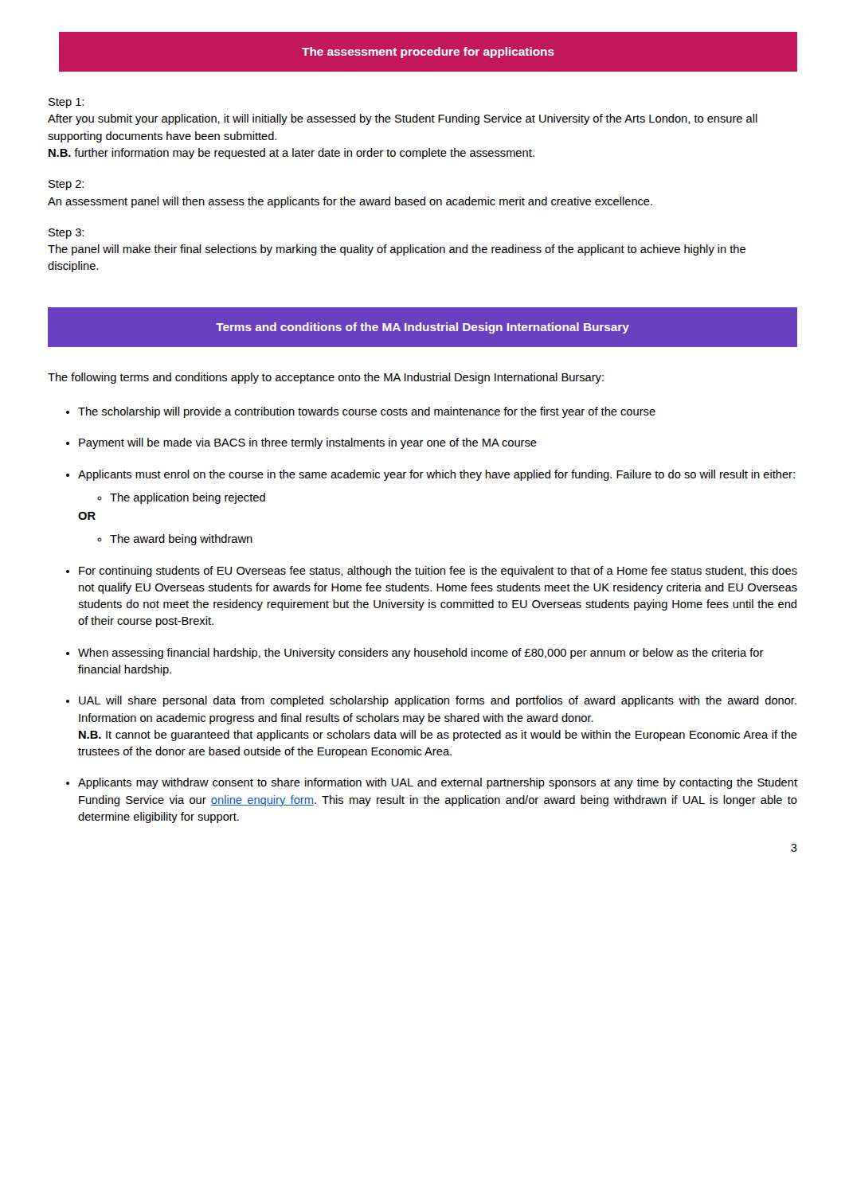The assessment procedure for applications
Step 1:
After you submit your application, it will initially be assessed by the Student Funding Service at University of the Arts London, to ensure all supporting documents have been submitted.
N.B. further information may be requested at a later date in order to complete the assessment.
Step 2:
An assessment panel will then assess the applicants for the award based on academic merit and creative excellence.
Step 3:
The panel will make their final selections by marking the quality of application and the readiness of the applicant to achieve highly in the discipline.
Terms and conditions of the MA Industrial Design International Bursary
The following terms and conditions apply to acceptance onto the MA Industrial Design International Bursary:
The scholarship will provide a contribution towards course costs and maintenance for the first year of the course
Payment will be made via BACS in three termly instalments in year one of the MA course
Applicants must enrol on the course in the same academic year for which they have applied for funding. Failure to do so will result in either:
The application being rejected
OR
The award being withdrawn
For continuing students of EU Overseas fee status, although the tuition fee is the equivalent to that of a Home fee status student, this does not qualify EU Overseas students for awards for Home fee students. Home fees students meet the UK residency criteria and EU Overseas students do not meet the residency requirement but the University is committed to EU Overseas students paying Home fees until the end of their course post-Brexit.
When assessing financial hardship, the University considers any household income of £80,000 per annum or below as the criteria for financial hardship.
UAL will share personal data from completed scholarship application forms and portfolios of award applicants with the award donor. Information on academic progress and final results of scholars may be shared with the award donor.
N.B. It cannot be guaranteed that applicants or scholars data will be as protected as it would be within the European Economic Area if the trustees of the donor are based outside of the European Economic Area.
Applicants may withdraw consent to share information with UAL and external partnership sponsors at any time by contacting the Student Funding Service via our online enquiry form. This may result in the application and/or award being withdrawn if UAL is longer able to determine eligibility for support.
3